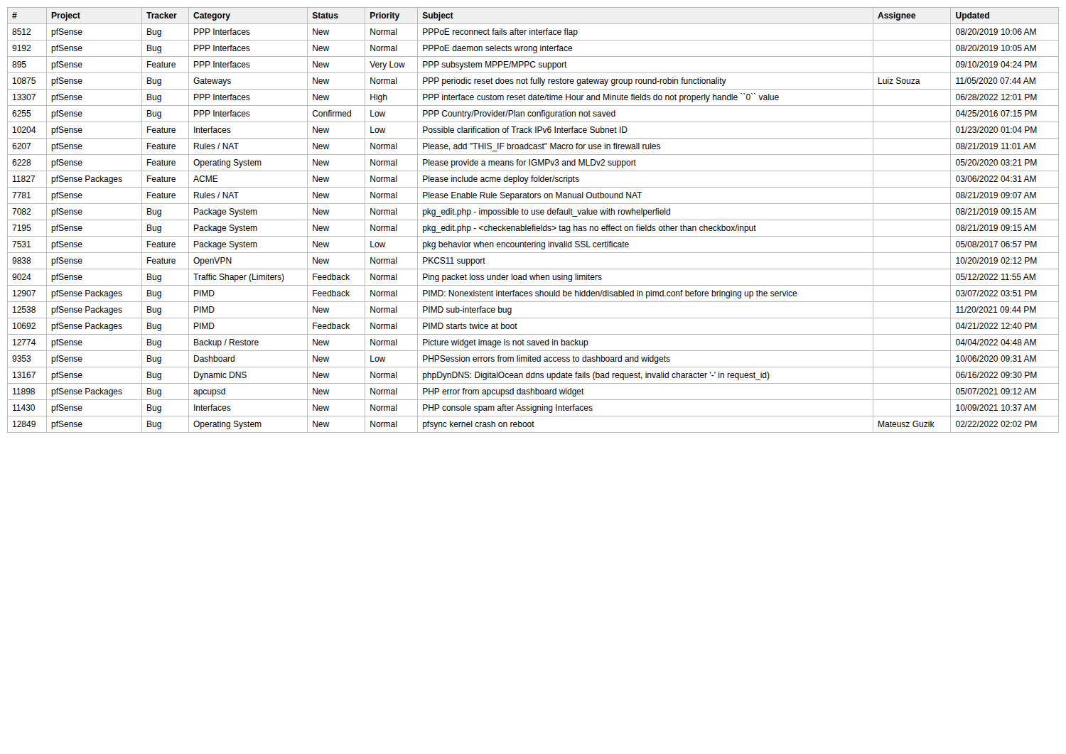| # | Project | Tracker | Category | Status | Priority | Subject | Assignee | Updated |
| --- | --- | --- | --- | --- | --- | --- | --- | --- |
| 8512 | pfSense | Bug | PPP Interfaces | New | Normal | PPPoE reconnect fails after interface flap | | 08/20/2019 10:06 AM |
| 9192 | pfSense | Bug | PPP Interfaces | New | Normal | PPPoE daemon selects wrong interface | | 08/20/2019 10:05 AM |
| 895 | pfSense | Feature | PPP Interfaces | New | Very Low | PPP subsystem MPPE/MPPC support | | 09/10/2019 04:24 PM |
| 10875 | pfSense | Bug | Gateways | New | Normal | PPP periodic reset does not fully restore gateway group round-robin functionality | Luiz Souza | 11/05/2020 07:44 AM |
| 13307 | pfSense | Bug | PPP Interfaces | New | High | PPP interface custom reset date/time Hour and Minute fields do not properly handle ``0`` value | | 06/28/2022 12:01 PM |
| 6255 | pfSense | Bug | PPP Interfaces | Confirmed | Low | PPP Country/Provider/Plan configuration not saved | | 04/25/2016 07:15 PM |
| 10204 | pfSense | Feature | Interfaces | New | Low | Possible clarification of Track IPv6 Interface Subnet ID | | 01/23/2020 01:04 PM |
| 6207 | pfSense | Feature | Rules / NAT | New | Normal | Please, add "THIS_IF broadcast" Macro for use in firewall rules | | 08/21/2019 11:01 AM |
| 6228 | pfSense | Feature | Operating System | New | Normal | Please provide a means for IGMPv3 and MLDv2 support | | 05/20/2020 03:21 PM |
| 11827 | pfSense Packages | Feature | ACME | New | Normal | Please include acme deploy folder/scripts | | 03/06/2022 04:31 AM |
| 7781 | pfSense | Feature | Rules / NAT | New | Normal | Please Enable Rule Separators on Manual Outbound NAT | | 08/21/2019 09:07 AM |
| 7082 | pfSense | Bug | Package System | New | Normal | pkg_edit.php - impossible to use default_value with rowhelperfield | | 08/21/2019 09:15 AM |
| 7195 | pfSense | Bug | Package System | New | Normal | pkg_edit.php - <checkenablefields> tag has no effect on fields other than checkbox/input | | 08/21/2019 09:15 AM |
| 7531 | pfSense | Feature | Package System | New | Low | pkg behavior when encountering invalid SSL certificate | | 05/08/2017 06:57 PM |
| 9838 | pfSense | Feature | OpenVPN | New | Normal | PKCS11 support | | 10/20/2019 02:12 PM |
| 9024 | pfSense | Bug | Traffic Shaper (Limiters) | Feedback | Normal | Ping packet loss under load when using limiters | | 05/12/2022 11:55 AM |
| 12907 | pfSense Packages | Bug | PIMD | Feedback | Normal | PIMD: Nonexistent interfaces should be hidden/disabled in pimd.conf before bringing up the service | | 03/07/2022 03:51 PM |
| 12538 | pfSense Packages | Bug | PIMD | New | Normal | PIMD sub-interface bug | | 11/20/2021 09:44 PM |
| 10692 | pfSense Packages | Bug | PIMD | Feedback | Normal | PIMD starts twice at boot | | 04/21/2022 12:40 PM |
| 12774 | pfSense | Bug | Backup / Restore | New | Normal | Picture widget image is not saved in backup | | 04/04/2022 04:48 AM |
| 9353 | pfSense | Bug | Dashboard | New | Low | PHPSession errors from limited access to dashboard and widgets | | 10/06/2020 09:31 AM |
| 13167 | pfSense | Bug | Dynamic DNS | New | Normal | phpDynDNS: DigitalOcean ddns update fails (bad request, invalid character '-' in request_id) | | 06/16/2022 09:30 PM |
| 11898 | pfSense Packages | Bug | apcupsd | New | Normal | PHP error from apcupsd dashboard widget | | 05/07/2021 09:12 AM |
| 11430 | pfSense | Bug | Interfaces | New | Normal | PHP console spam after Assigning Interfaces | | 10/09/2021 10:37 AM |
| 12849 | pfSense | Bug | Operating System | New | Normal | pfsync kernel crash on reboot | Mateusz Guzik | 02/22/2022 02:02 PM |